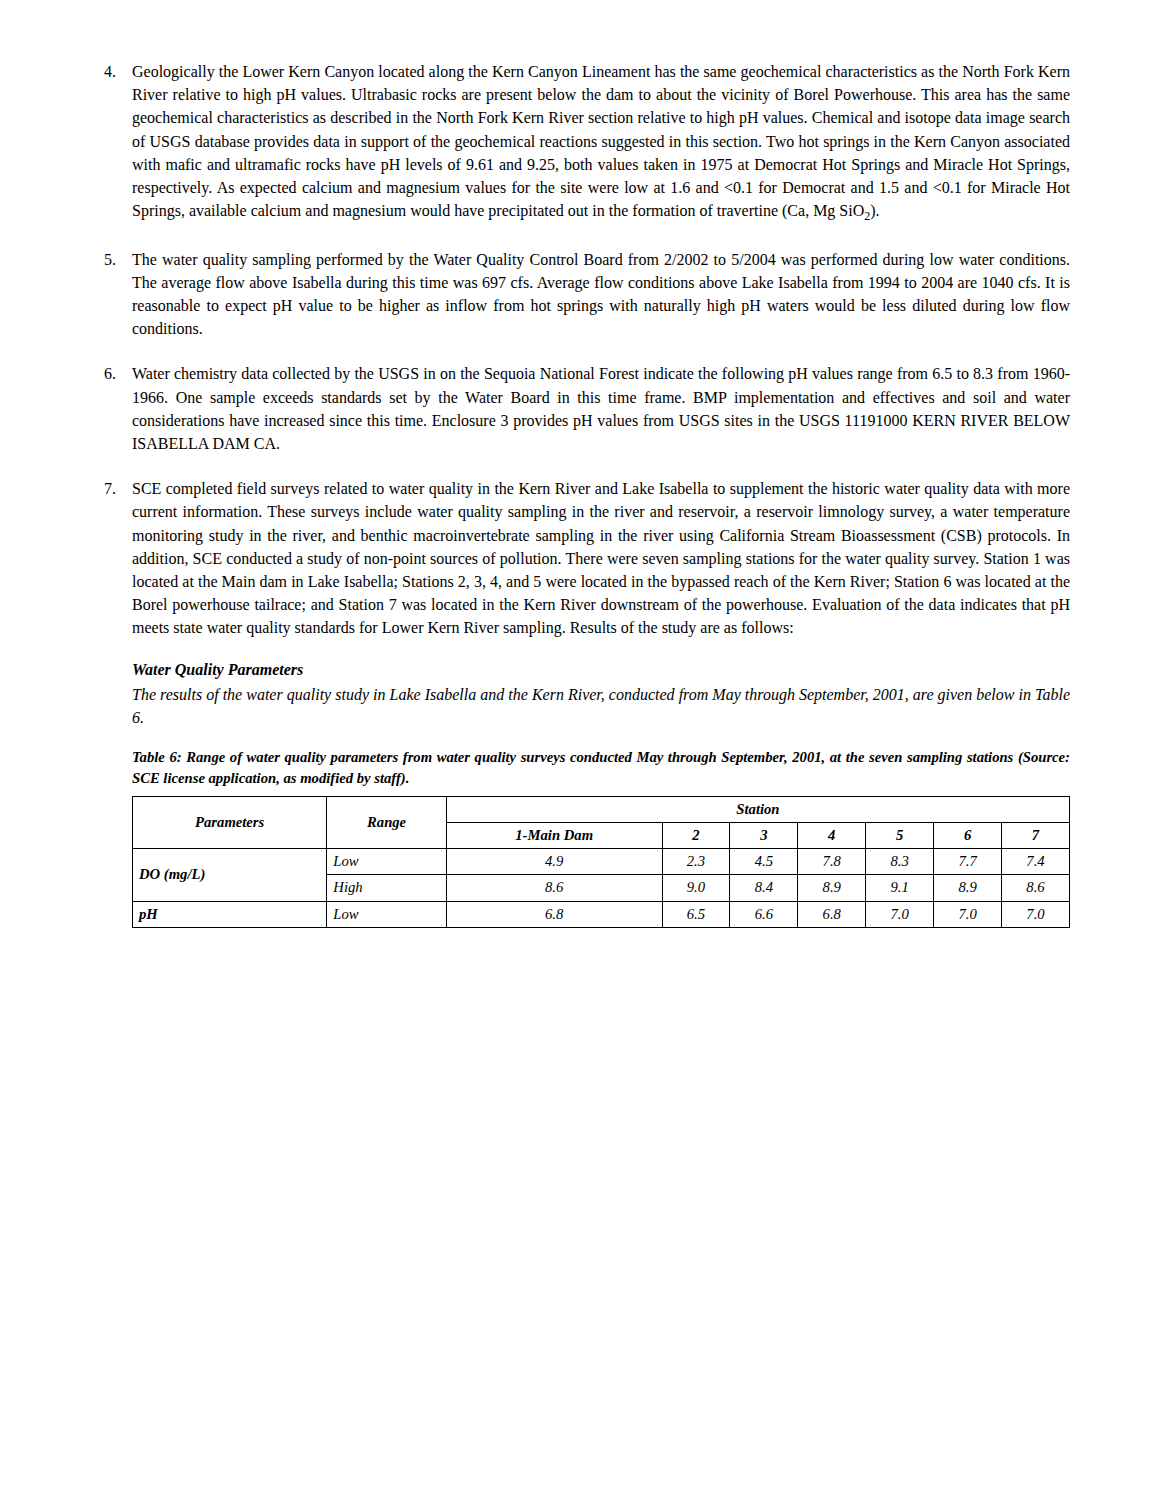Geologically the Lower Kern Canyon located along the Kern Canyon Lineament has the same geochemical characteristics as the North Fork Kern River relative to high pH values. Ultrabasic rocks are present below the dam to about the vicinity of Borel Powerhouse. This area has the same geochemical characteristics as described in the North Fork Kern River section relative to high pH values. Chemical and isotope data image search of USGS database provides data in support of the geochemical reactions suggested in this section. Two hot springs in the Kern Canyon associated with mafic and ultramafic rocks have pH levels of 9.61 and 9.25, both values taken in 1975 at Democrat Hot Springs and Miracle Hot Springs, respectively. As expected calcium and magnesium values for the site were low at 1.6 and <0.1 for Democrat and 1.5 and <0.1 for Miracle Hot Springs, available calcium and magnesium would have precipitated out in the formation of travertine (Ca, Mg SiO2).
The water quality sampling performed by the Water Quality Control Board from 2/2002 to 5/2004 was performed during low water conditions. The average flow above Isabella during this time was 697 cfs. Average flow conditions above Lake Isabella from 1994 to 2004 are 1040 cfs. It is reasonable to expect pH value to be higher as inflow from hot springs with naturally high pH waters would be less diluted during low flow conditions.
Water chemistry data collected by the USGS in on the Sequoia National Forest indicate the following pH values range from 6.5 to 8.3 from 1960-1966. One sample exceeds standards set by the Water Board in this time frame. BMP implementation and effectives and soil and water considerations have increased since this time. Enclosure 3 provides pH values from USGS sites in the USGS 11191000 KERN RIVER BELOW ISABELLA DAM CA.
SCE completed field surveys related to water quality in the Kern River and Lake Isabella to supplement the historic water quality data with more current information. These surveys include water quality sampling in the river and reservoir, a reservoir limnology survey, a water temperature monitoring study in the river, and benthic macroinvertebrate sampling in the river using California Stream Bioassessment (CSB) protocols. In addition, SCE conducted a study of non-point sources of pollution. There were seven sampling stations for the water quality survey. Station 1 was located at the Main dam in Lake Isabella; Stations 2, 3, 4, and 5 were located in the bypassed reach of the Kern River; Station 6 was located at the Borel powerhouse tailrace; and Station 7 was located in the Kern River downstream of the powerhouse. Evaluation of the data indicates that pH meets state water quality standards for Lower Kern River sampling. Results of the study are as follows:
Water Quality Parameters
The results of the water quality study in Lake Isabella and the Kern River, conducted from May through September, 2001, are given below in Table 6.
Table 6: Range of water quality parameters from water quality surveys conducted May through September, 2001, at the seven sampling stations (Source: SCE license application, as modified by staff).
| Parameters | Range | Station |
| --- | --- | --- |
| 1-Main Dam | 2 | 3 | 4 | 5 | 6 | 7 |
| DO (mg/L) | Low | 4.9 | 2.3 | 4.5 | 7.8 | 8.3 | 7.7 | 7.4 |
| High | 8.6 | 9.0 | 8.4 | 8.9 | 9.1 | 8.9 | 8.6 |
| pH | Low | 6.8 | 6.5 | 6.6 | 6.8 | 7.0 | 7.0 | 7.0 |